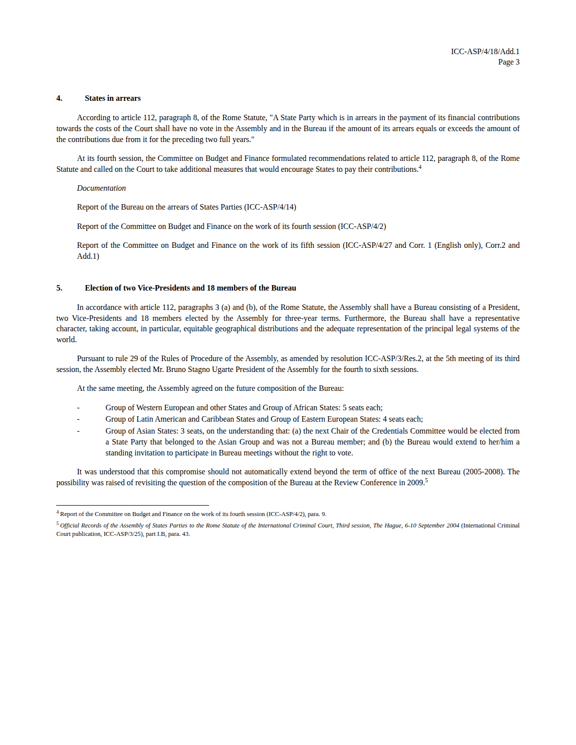ICC-ASP/4/18/Add.1 Page 3
4. States in arrears
According to article 112, paragraph 8, of the Rome Statute, "A State Party which is in arrears in the payment of its financial contributions towards the costs of the Court shall have no vote in the Assembly and in the Bureau if the amount of its arrears equals or exceeds the amount of the contributions due from it for the preceding two full years."
At its fourth session, the Committee on Budget and Finance formulated recommendations related to article 112, paragraph 8, of the Rome Statute and called on the Court to take additional measures that would encourage States to pay their contributions.4
Documentation
Report of the Bureau on the arrears of States Parties (ICC-ASP/4/14)
Report of the Committee on Budget and Finance on the work of its fourth session (ICC-ASP/4/2)
Report of the Committee on Budget and Finance on the work of its fifth session (ICC-ASP/4/27 and Corr. 1 (English only), Corr.2 and Add.1)
5. Election of two Vice-Presidents and 18 members of the Bureau
In accordance with article 112, paragraphs 3 (a) and (b), of the Rome Statute, the Assembly shall have a Bureau consisting of a President, two Vice-Presidents and 18 members elected by the Assembly for three-year terms. Furthermore, the Bureau shall have a representative character, taking account, in particular, equitable geographical distributions and the adequate representation of the principal legal systems of the world.
Pursuant to rule 29 of the Rules of Procedure of the Assembly, as amended by resolution ICC-ASP/3/Res.2, at the 5th meeting of its third session, the Assembly elected Mr. Bruno Stagno Ugarte President of the Assembly for the fourth to sixth sessions.
At the same meeting, the Assembly agreed on the future composition of the Bureau:
Group of Western European and other States and Group of African States: 5 seats each;
Group of Latin American and Caribbean States and Group of Eastern European States: 4 seats each;
Group of Asian States: 3 seats, on the understanding that: (a) the next Chair of the Credentials Committee would be elected from a State Party that belonged to the Asian Group and was not a Bureau member; and (b) the Bureau would extend to her/him a standing invitation to participate in Bureau meetings without the right to vote.
It was understood that this compromise should not automatically extend beyond the term of office of the next Bureau (2005-2008). The possibility was raised of revisiting the question of the composition of the Bureau at the Review Conference in 2009.5
4 Report of the Committee on Budget and Finance on the work of its fourth session (ICC-ASP/4/2), para. 9.
5 Official Records of the Assembly of States Parties to the Rome Statute of the International Criminal Court, Third session, The Hague, 6-10 September 2004 (International Criminal Court publication, ICC-ASP/3/25), part I.B, para. 43.